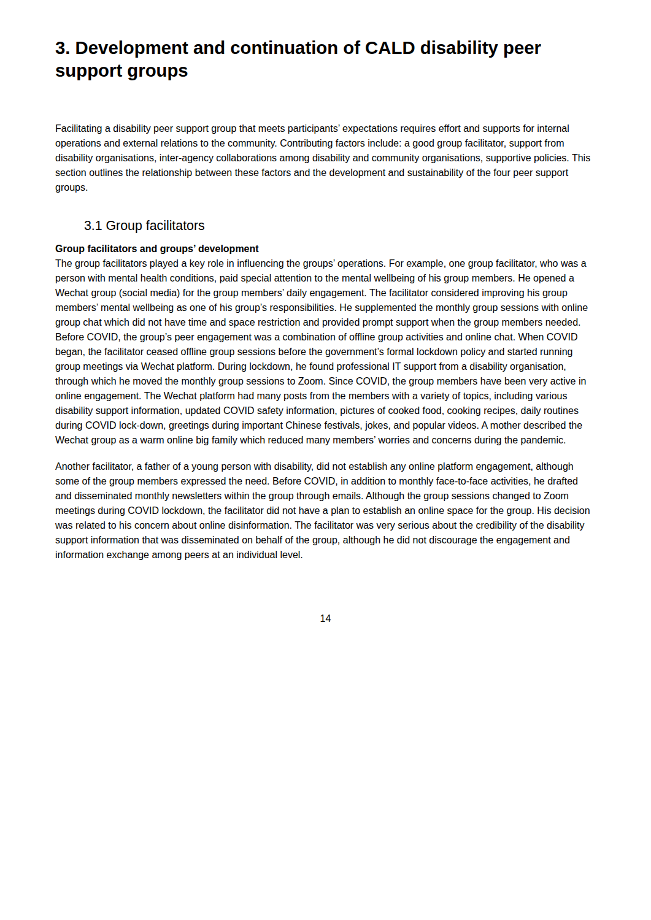3. Development and continuation of CALD disability peer support groups
Facilitating a disability peer support group that meets participants’ expectations requires effort and supports for internal operations and external relations to the community. Contributing factors include: a good group facilitator, support from disability organisations, inter-agency collaborations among disability and community organisations, supportive policies. This section outlines the relationship between these factors and the development and sustainability of the four peer support groups.
3.1 Group facilitators
Group facilitators and groups’ development
The group facilitators played a key role in influencing the groups’ operations. For example, one group facilitator, who was a person with mental health conditions, paid special attention to the mental wellbeing of his group members. He opened a Wechat group (social media) for the group members’ daily engagement. The facilitator considered improving his group members’ mental wellbeing as one of his group’s responsibilities. He supplemented the monthly group sessions with online group chat which did not have time and space restriction and provided prompt support when the group members needed. Before COVID, the group’s peer engagement was a combination of offline group activities and online chat. When COVID began, the facilitator ceased offline group sessions before the government’s formal lockdown policy and started running group meetings via Wechat platform. During lockdown, he found professional IT support from a disability organisation, through which he moved the monthly group sessions to Zoom. Since COVID, the group members have been very active in online engagement. The Wechat platform had many posts from the members with a variety of topics, including various disability support information, updated COVID safety information, pictures of cooked food, cooking recipes, daily routines during COVID lock-down, greetings during important Chinese festivals, jokes, and popular videos. A mother described the Wechat group as a warm online big family which reduced many members’ worries and concerns during the pandemic.
Another facilitator, a father of a young person with disability, did not establish any online platform engagement, although some of the group members expressed the need. Before COVID, in addition to monthly face-to-face activities, he drafted and disseminated monthly newsletters within the group through emails. Although the group sessions changed to Zoom meetings during COVID lockdown, the facilitator did not have a plan to establish an online space for the group. His decision was related to his concern about online disinformation. The facilitator was very serious about the credibility of the disability support information that was disseminated on behalf of the group, although he did not discourage the engagement and information exchange among peers at an individual level.
14